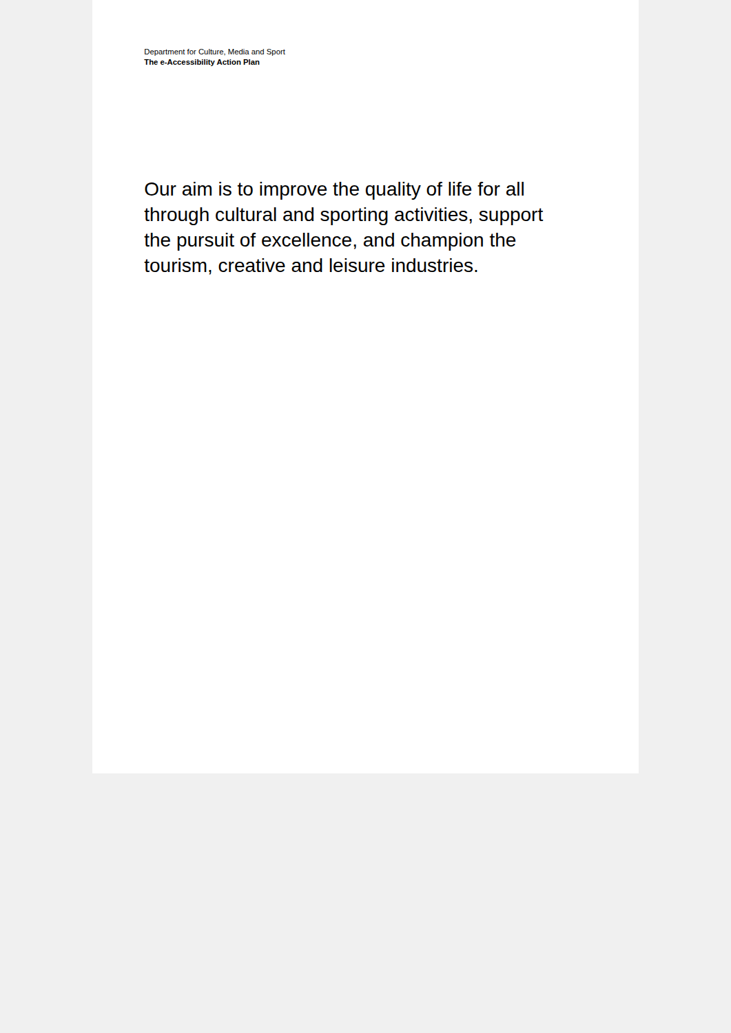Department for Culture, Media and Sport
The e-Accessibility Action Plan
Our aim is to improve the quality of life for all through cultural and sporting activities, support the pursuit of excellence, and champion the tourism, creative and leisure industries.